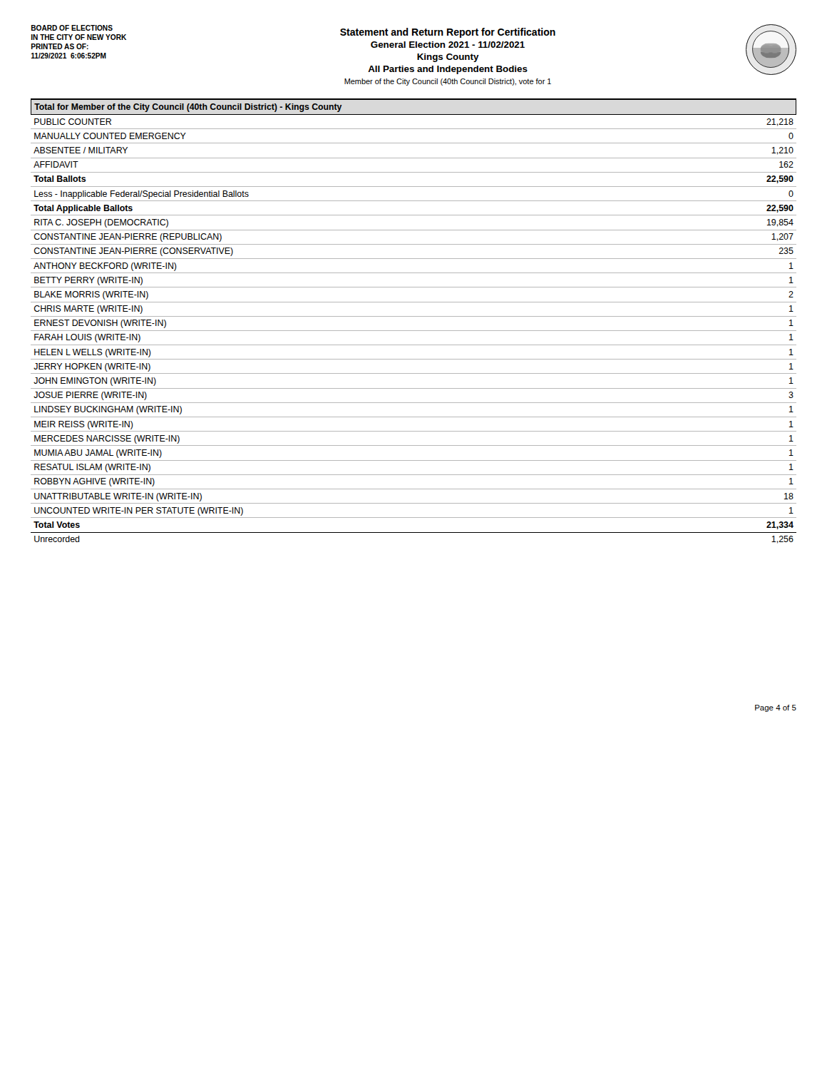BOARD OF ELECTIONS
IN THE CITY OF NEW YORK
PRINTED AS OF:
11/29/2021 6:06:52PM
Statement and Return Report for Certification
General Election 2021 - 11/02/2021
Kings County
All Parties and Independent Bodies
Member of the City Council (40th Council District), vote for 1
Total for Member of the City Council (40th Council District) - Kings County
| PUBLIC COUNTER | 21,218 |
| MANUALLY COUNTED EMERGENCY | 0 |
| ABSENTEE / MILITARY | 1,210 |
| AFFIDAVIT | 162 |
| Total Ballots | 22,590 |
| Less - Inapplicable Federal/Special Presidential Ballots | 0 |
| Total Applicable Ballots | 22,590 |
| RITA C. JOSEPH (DEMOCRATIC) | 19,854 |
| CONSTANTINE JEAN-PIERRE (REPUBLICAN) | 1,207 |
| CONSTANTINE JEAN-PIERRE (CONSERVATIVE) | 235 |
| ANTHONY BECKFORD (WRITE-IN) | 1 |
| BETTY PERRY (WRITE-IN) | 1 |
| BLAKE MORRIS (WRITE-IN) | 2 |
| CHRIS MARTE (WRITE-IN) | 1 |
| ERNEST DEVONISH (WRITE-IN) | 1 |
| FARAH LOUIS (WRITE-IN) | 1 |
| HELEN L WELLS (WRITE-IN) | 1 |
| JERRY HOPKEN (WRITE-IN) | 1 |
| JOHN EMINGTON (WRITE-IN) | 1 |
| JOSUE PIERRE (WRITE-IN) | 3 |
| LINDSEY BUCKINGHAM (WRITE-IN) | 1 |
| MEIR REISS (WRITE-IN) | 1 |
| MERCEDES NARCISSE (WRITE-IN) | 1 |
| MUMIA ABU JAMAL (WRITE-IN) | 1 |
| RESATUL ISLAM (WRITE-IN) | 1 |
| ROBBYN AGHIVE (WRITE-IN) | 1 |
| UNATTRIBUTABLE WRITE-IN (WRITE-IN) | 18 |
| UNCOUNTED WRITE-IN PER STATUTE (WRITE-IN) | 1 |
| Total Votes | 21,334 |
| Unrecorded | 1,256 |
Page 4 of 5